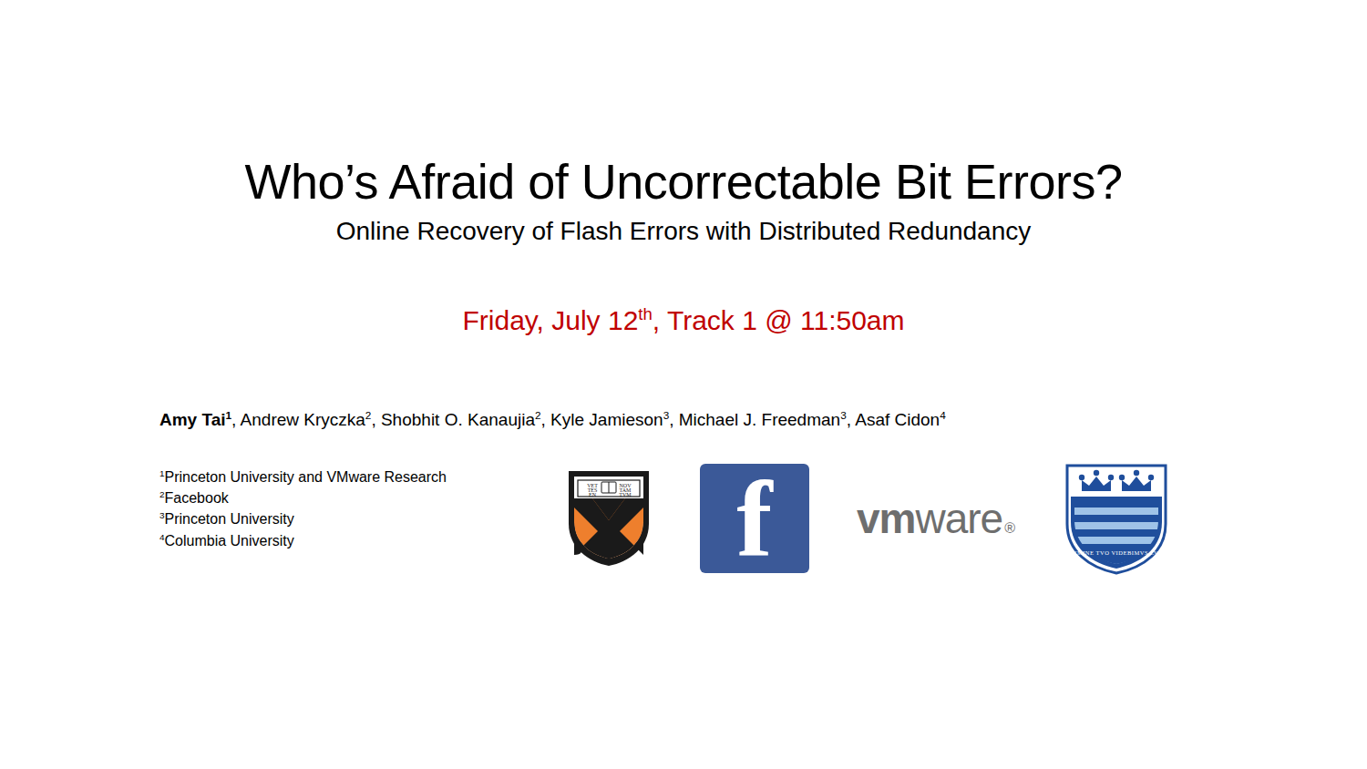Who’s Afraid of Uncorrectable Bit Errors?
Online Recovery of Flash Errors with Distributed Redundancy
Friday, July 12th, Track 1 @ 11:50am
Amy Tai1, Andrew Kryczka2, Shobhit O. Kanaujia2, Kyle Jamieson3, Michael J. Freedman3, Asaf Cidon4
1Princeton University and VMware Research
2Facebook
3Princeton University
4Columbia University
VET TES EN NOV TAM TVM
vm ware®
IN LVMINE TVO VIDEBIMVS LVMEN